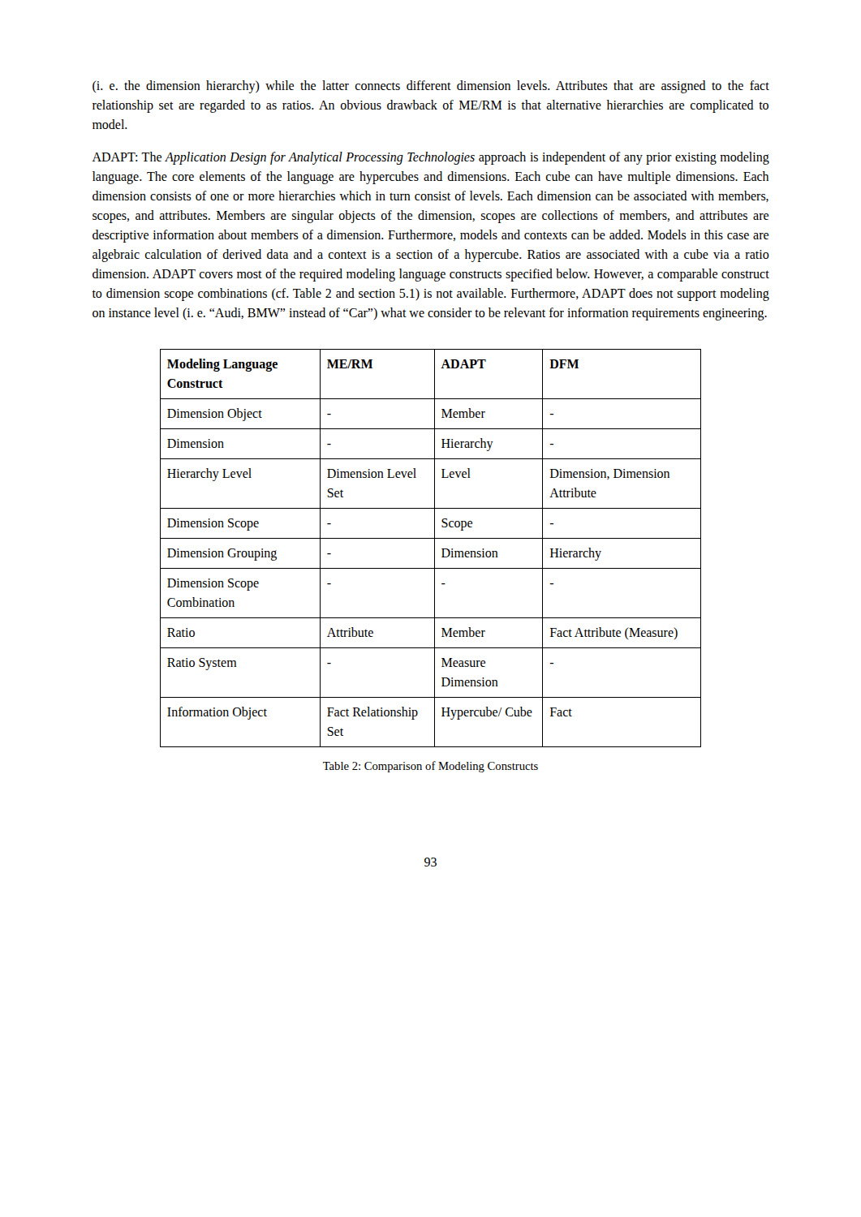(i. e. the dimension hierarchy) while the latter connects different dimension levels. Attributes that are assigned to the fact relationship set are regarded to as ratios. An obvious drawback of ME/RM is that alternative hierarchies are complicated to model.
ADAPT: The Application Design for Analytical Processing Technologies approach is independent of any prior existing modeling language. The core elements of the language are hypercubes and dimensions. Each cube can have multiple dimensions. Each dimension consists of one or more hierarchies which in turn consist of levels. Each dimension can be associated with members, scopes, and attributes. Members are singular objects of the dimension, scopes are collections of members, and attributes are descriptive information about members of a dimension. Furthermore, models and contexts can be added. Models in this case are algebraic calculation of derived data and a context is a section of a hypercube. Ratios are associated with a cube via a ratio dimension. ADAPT covers most of the required modeling language constructs specified below. However, a comparable construct to dimension scope combinations (cf. Table 2 and section 5.1) is not available. Furthermore, ADAPT does not support modeling on instance level (i. e. “Audi, BMW” instead of “Car”) what we consider to be relevant for information requirements engineering.
Table 2: Comparison of Modeling Constructs
| Modeling Language Construct | ME/RM | ADAPT | DFM |
| --- | --- | --- | --- |
| Dimension Object | - | Member | - |
| Dimension | - | Hierarchy | - |
| Hierarchy Level | Dimension Level Set | Level | Dimension, Dimension Attribute |
| Dimension Scope | - | Scope | - |
| Dimension Grouping | - | Dimension | Hierarchy |
| Dimension Scope Combination | - | - | - |
| Ratio | Attribute | Member | Fact Attribute (Measure) |
| Ratio System | - | Measure Dimension | - |
| Information Object | Fact Relationship Set | Hypercube/ Cube | Fact |
93